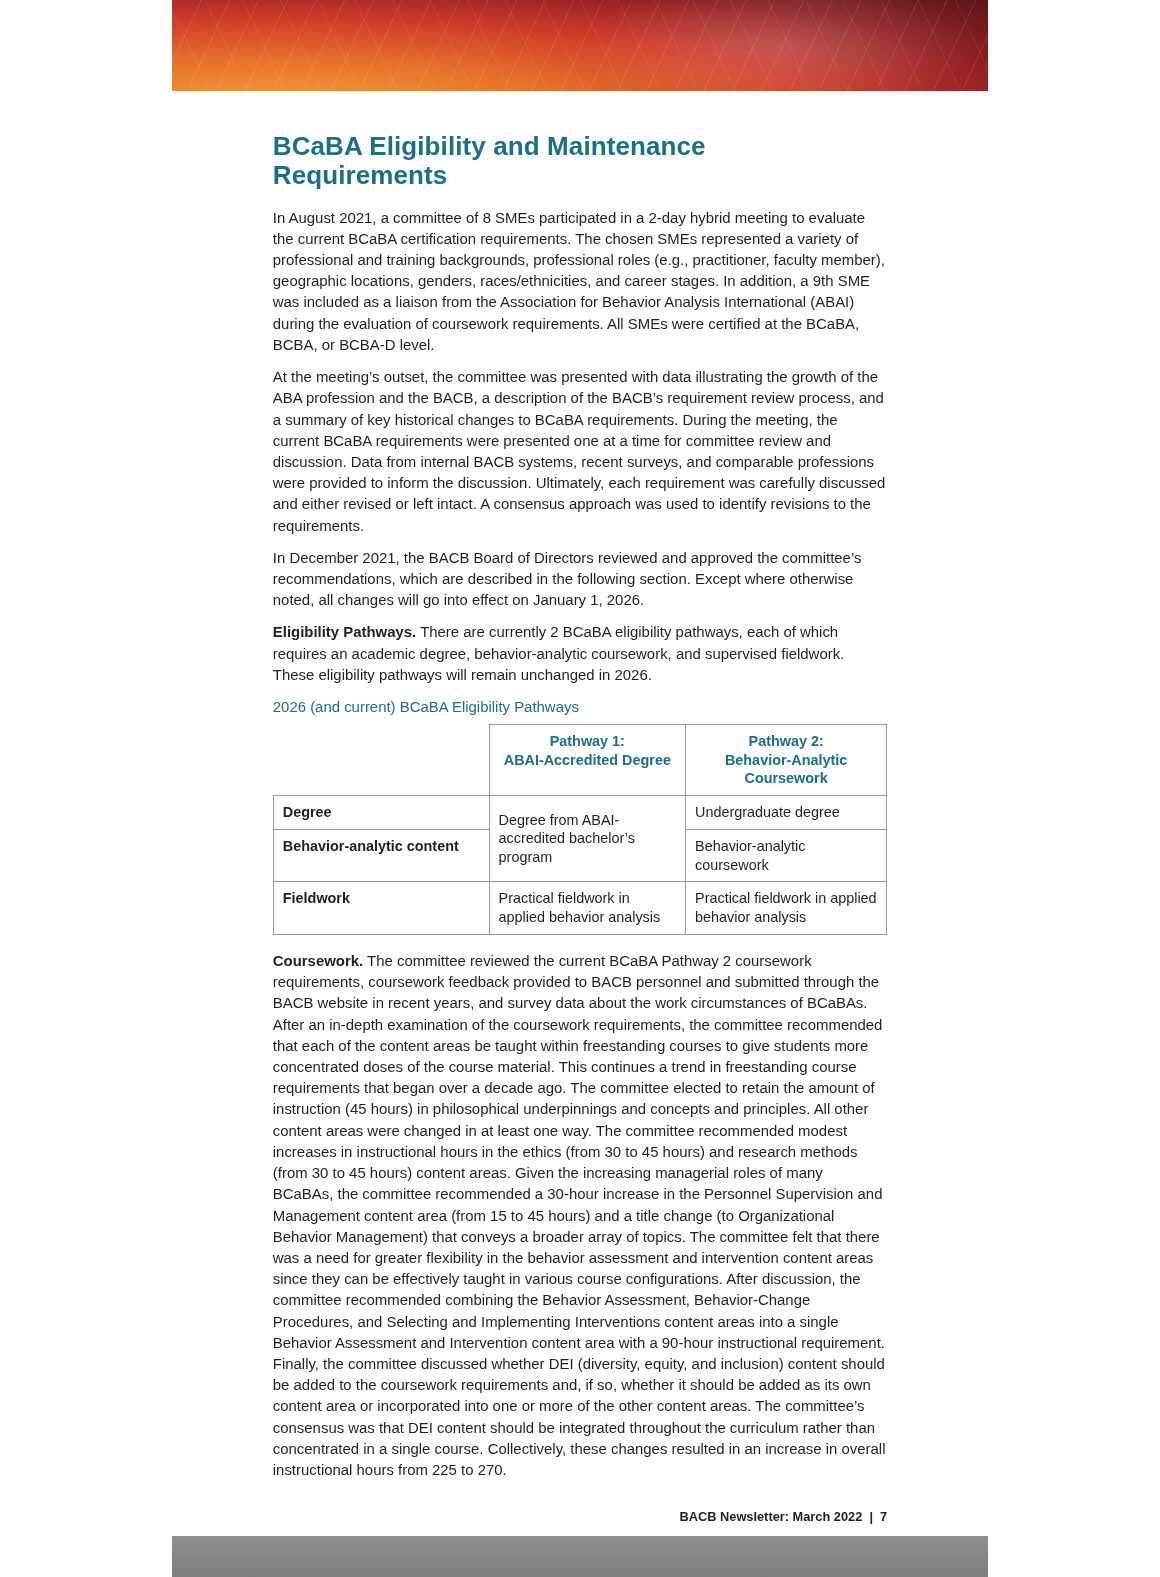BCaBA Eligibility and Maintenance Requirements
In August 2021, a committee of 8 SMEs participated in a 2-day hybrid meeting to evaluate the current BCaBA certification requirements. The chosen SMEs represented a variety of professional and training backgrounds, professional roles (e.g., practitioner, faculty member), geographic locations, genders, races/ethnicities, and career stages. In addition, a 9th SME was included as a liaison from the Association for Behavior Analysis International (ABAI) during the evaluation of coursework requirements. All SMEs were certified at the BCaBA, BCBA, or BCBA-D level.
At the meeting’s outset, the committee was presented with data illustrating the growth of the ABA profession and the BACB, a description of the BACB’s requirement review process, and a summary of key historical changes to BCaBA requirements. During the meeting, the current BCaBA requirements were presented one at a time for committee review and discussion. Data from internal BACB systems, recent surveys, and comparable professions were provided to inform the discussion. Ultimately, each requirement was carefully discussed and either revised or left intact. A consensus approach was used to identify revisions to the requirements.
In December 2021, the BACB Board of Directors reviewed and approved the committee’s recommendations, which are described in the following section. Except where otherwise noted, all changes will go into effect on January 1, 2026.
Eligibility Pathways. There are currently 2 BCaBA eligibility pathways, each of which requires an academic degree, behavior-analytic coursework, and supervised fieldwork. These eligibility pathways will remain unchanged in 2026.
2026 (and current) BCaBA Eligibility Pathways
| | Pathway 1: ABAI-Accredited Degree | Pathway 2: Behavior-Analytic Coursework |
| --- | --- | --- |
| Degree | Degree from ABAI-accredited bachelor’s program | Undergraduate degree |
| Behavior-analytic content | Behavior-analytic coursework |
| Fieldwork | Practical fieldwork in applied behavior analysis | Practical fieldwork in applied behavior analysis |
Coursework. The committee reviewed the current BCaBA Pathway 2 coursework requirements, coursework feedback provided to BACB personnel and submitted through the BACB website in recent years, and survey data about the work circumstances of BCaBAs. After an in-depth examination of the coursework requirements, the committee recommended that each of the content areas be taught within freestanding courses to give students more concentrated doses of the course material. This continues a trend in freestanding course requirements that began over a decade ago. The committee elected to retain the amount of instruction (45 hours) in philosophical underpinnings and concepts and principles. All other content areas were changed in at least one way. The committee recommended modest increases in instructional hours in the ethics (from 30 to 45 hours) and research methods (from 30 to 45 hours) content areas. Given the increasing managerial roles of many BCaBAs, the committee recommended a 30-hour increase in the Personnel Supervision and Management content area (from 15 to 45 hours) and a title change (to Organizational Behavior Management) that conveys a broader array of topics. The committee felt that there was a need for greater flexibility in the behavior assessment and intervention content areas since they can be effectively taught in various course configurations. After discussion, the committee recommended combining the Behavior Assessment, Behavior-Change Procedures, and Selecting and Implementing Interventions content areas into a single Behavior Assessment and Intervention content area with a 90-hour instructional requirement. Finally, the committee discussed whether DEI (diversity, equity, and inclusion) content should be added to the coursework requirements and, if so, whether it should be added as its own content area or incorporated into one or more of the other content areas. The committee’s consensus was that DEI content should be integrated throughout the curriculum rather than concentrated in a single course. Collectively, these changes resulted in an increase in overall instructional hours from 225 to 270.
BACB Newsletter: March 2022 | 7